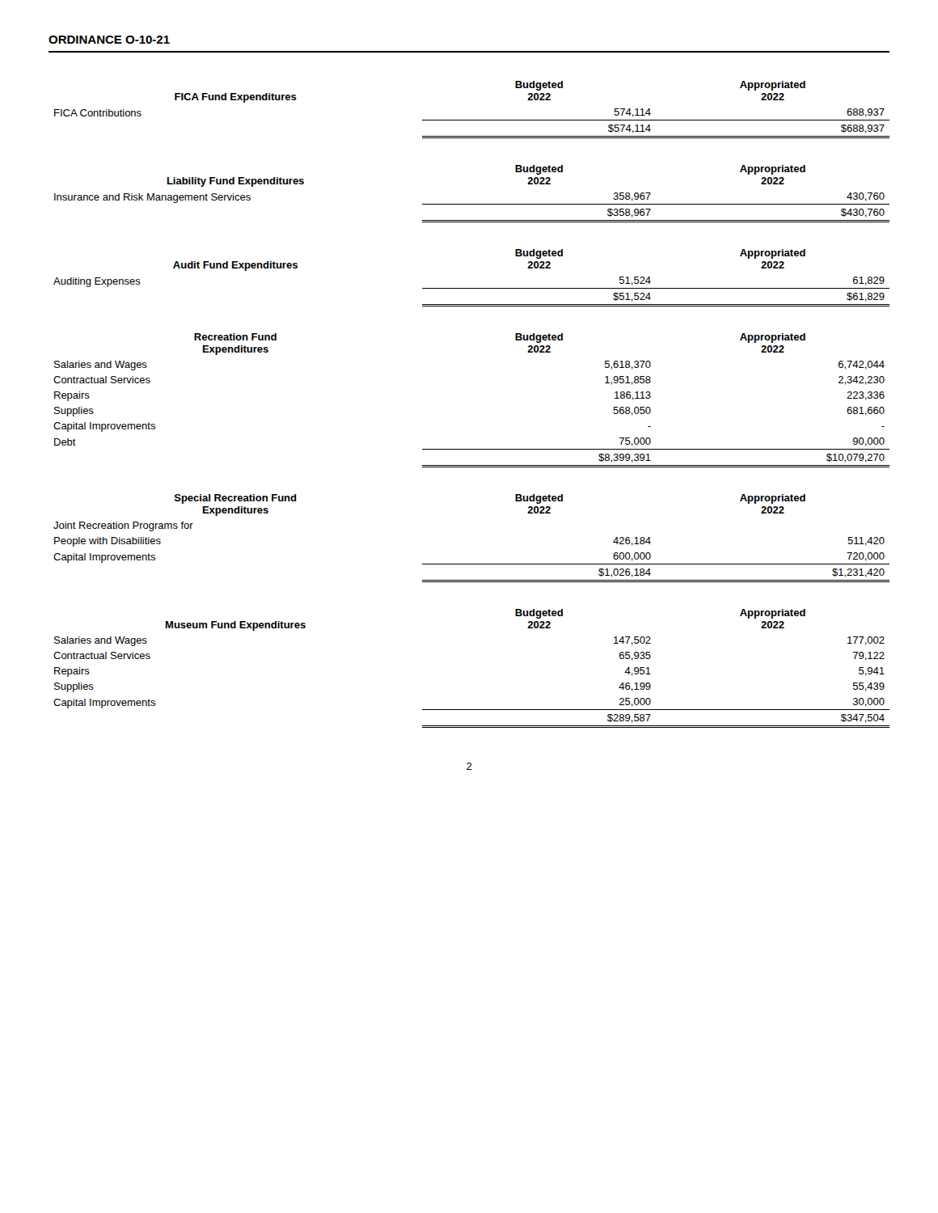ORDINANCE O-10-21
| FICA Fund Expenditures | Budgeted 2022 | Appropriated 2022 |
| FICA Contributions | 574,114 | 688,937 |
| | $574,114 | $688,937 |
| Liability Fund Expenditures | Budgeted 2022 | Appropriated 2022 |
| Insurance and Risk Management Services | 358,967 | 430,760 |
| | $358,967 | $430,760 |
| Audit Fund Expenditures | Budgeted 2022 | Appropriated 2022 |
| Auditing Expenses | 51,524 | 61,829 |
| | $51,524 | $61,829 |
| Recreation Fund Expenditures | Budgeted 2022 | Appropriated 2022 |
| Salaries and Wages | 5,618,370 | 6,742,044 |
| Contractual Services | 1,951,858 | 2,342,230 |
| Repairs | 186,113 | 223,336 |
| Supplies | 568,050 | 681,660 |
| Capital Improvements | - | - |
| Debt | 75,000 | 90,000 |
| | $8,399,391 | $10,079,270 |
| Special Recreation Fund Expenditures | Budgeted 2022 | Appropriated 2022 |
| Joint Recreation Programs for | | |
| People with Disabilities | 426,184 | 511,420 |
| Capital Improvements | 600,000 | 720,000 |
| | $1,026,184 | $1,231,420 |
| Museum Fund Expenditures | Budgeted 2022 | Appropriated 2022 |
| Salaries and Wages | 147,502 | 177,002 |
| Contractual Services | 65,935 | 79,122 |
| Repairs | 4,951 | 5,941 |
| Supplies | 46,199 | 55,439 |
| Capital Improvements | 25,000 | 30,000 |
| | $289,587 | $347,504 |
2